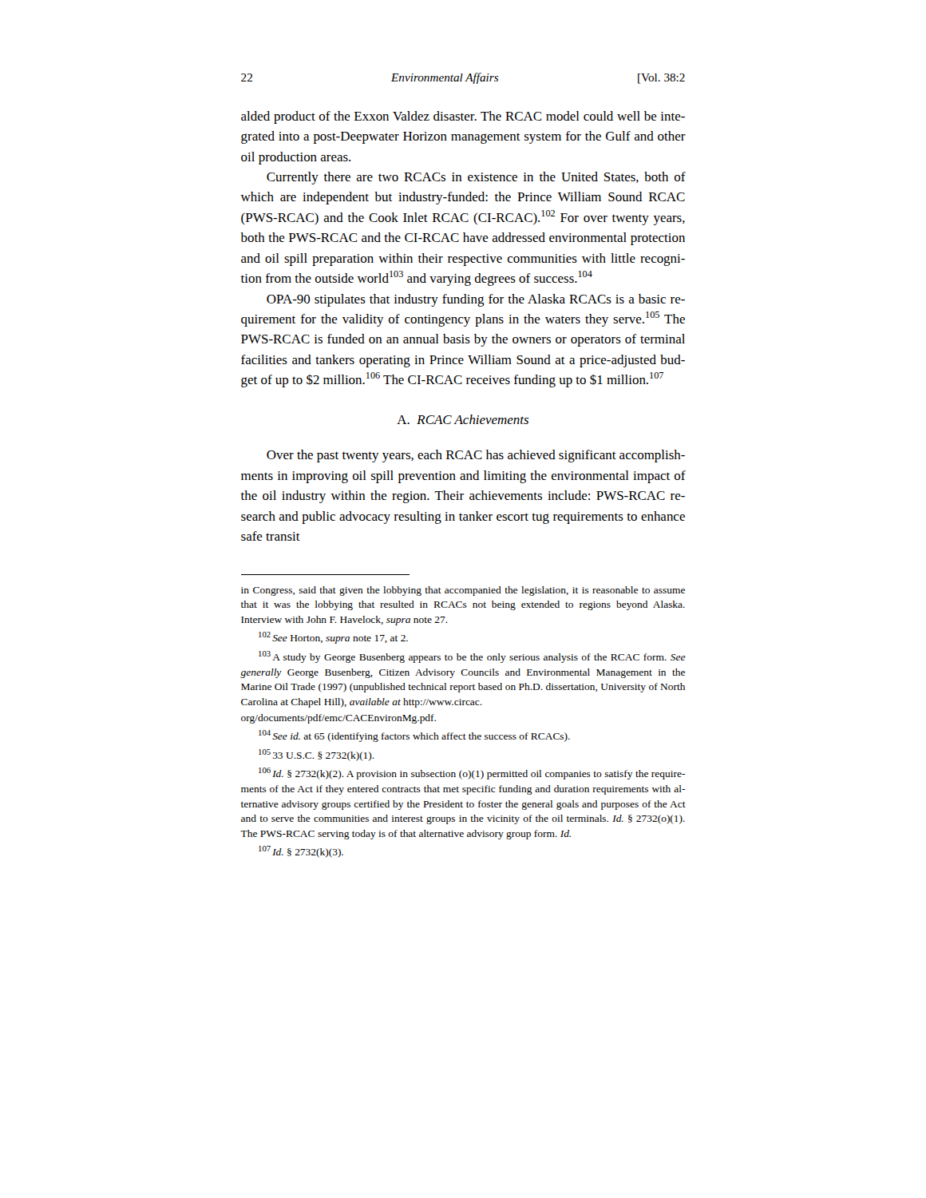22 Environmental Affairs [Vol. 38:2
alded product of the Exxon Valdez disaster. The RCAC model could well be integrated into a post-Deepwater Horizon management system for the Gulf and other oil production areas.
Currently there are two RCACs in existence in the United States, both of which are independent but industry-funded: the Prince William Sound RCAC (PWS-RCAC) and the Cook Inlet RCAC (CI-RCAC).102 For over twenty years, both the PWS-RCAC and the CI-RCAC have addressed environmental protection and oil spill preparation within their respective communities with little recognition from the outside world103 and varying degrees of success.104
OPA-90 stipulates that industry funding for the Alaska RCACs is a basic requirement for the validity of contingency plans in the waters they serve.105 The PWS-RCAC is funded on an annual basis by the owners or operators of terminal facilities and tankers operating in Prince William Sound at a price-adjusted budget of up to $2 million.106 The CI-RCAC receives funding up to $1 million.107
A. RCAC Achievements
Over the past twenty years, each RCAC has achieved significant accomplishments in improving oil spill prevention and limiting the environmental impact of the oil industry within the region. Their achievements include: PWS-RCAC research and public advocacy resulting in tanker escort tug requirements to enhance safe transit
in Congress, said that given the lobbying that accompanied the legislation, it is reasonable to assume that it was the lobbying that resulted in RCACs not being extended to regions beyond Alaska. Interview with John F. Havelock, supra note 27.
102 See Horton, supra note 17, at 2.
103 A study by George Busenberg appears to be the only serious analysis of the RCAC form. See generally George Busenberg, Citizen Advisory Councils and Environmental Management in the Marine Oil Trade (1997) (unpublished technical report based on Ph.D. dissertation, University of North Carolina at Chapel Hill), available at http://www.circac.
org/documents/pdf/emc/CACEnvironMg.pdf.
104 See id. at 65 (identifying factors which affect the success of RCACs).
10533 U.S.C. § 2732(k)(1).
106 Id. § 2732(k)(2). A provision in subsection (o)(1) permitted oil companies to satisfy the requirements of the Act if they entered contracts that met specific funding and duration requirements with alternative advisory groups certified by the President to foster the general goals and purposes of the Act and to serve the communities and interest groups in the vicinity of the oil terminals. Id. § 2732(o)(1). The PWS-RCAC serving today is of that alternative advisory group form. Id.
107 Id. § 2732(k)(3).